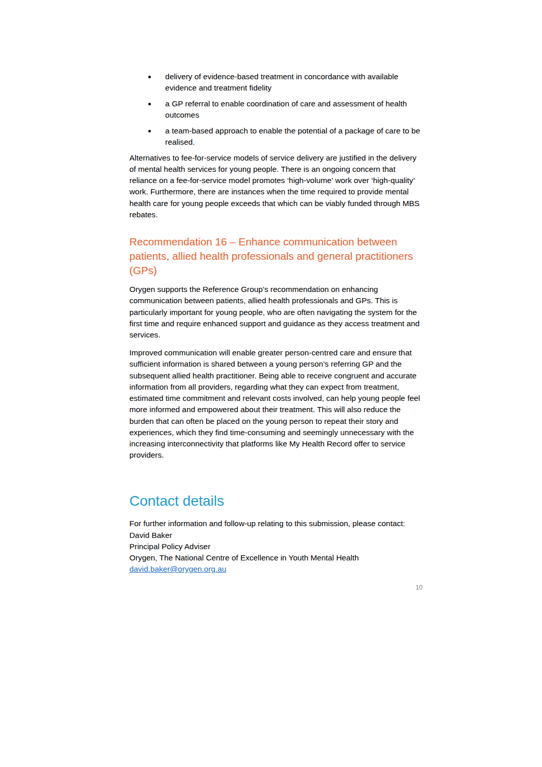delivery of evidence-based treatment in concordance with available evidence and treatment fidelity
a GP referral to enable coordination of care and assessment of health outcomes
a team-based approach to enable the potential of a package of care to be realised.
Alternatives to fee-for-service models of service delivery are justified in the delivery of mental health services for young people. There is an ongoing concern that reliance on a fee-for-service model promotes ‘high-volume’ work over ‘high-quality’ work. Furthermore, there are instances when the time required to provide mental health care for young people exceeds that which can be viably funded through MBS rebates.
Recommendation 16 – Enhance communication between patients, allied health professionals and general practitioners (GPs)
Orygen supports the Reference Group’s recommendation on enhancing communication between patients, allied health professionals and GPs. This is particularly important for young people, who are often navigating the system for the first time and require enhanced support and guidance as they access treatment and services.
Improved communication will enable greater person-centred care and ensure that sufficient information is shared between a young person’s referring GP and the subsequent allied health practitioner. Being able to receive congruent and accurate information from all providers, regarding what they can expect from treatment, estimated time commitment and relevant costs involved, can help young people feel more informed and empowered about their treatment. This will also reduce the burden that can often be placed on the young person to repeat their story and experiences, which they find time-consuming and seemingly unnecessary with the increasing interconnectivity that platforms like My Health Record offer to service providers.
Contact details
For further information and follow-up relating to this submission, please contact:
David Baker
Principal Policy Adviser
Orygen, The National Centre of Excellence in Youth Mental Health
david.baker@orygen.org.au
10